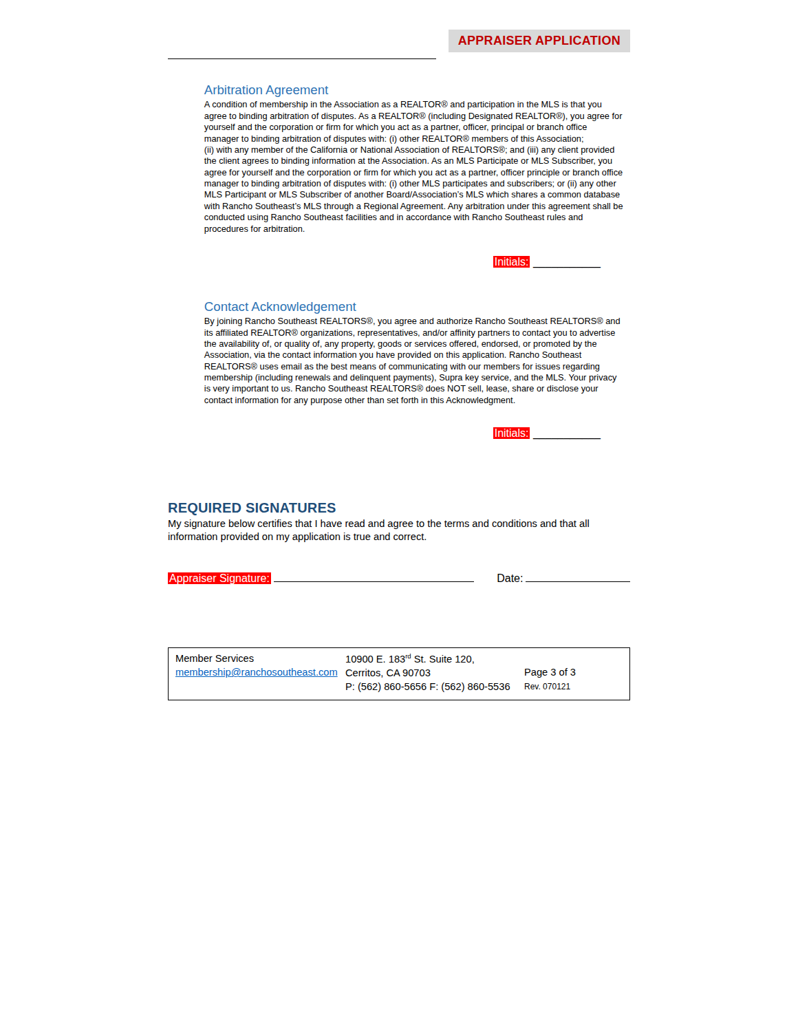APPRAISER APPLICATION
Arbitration Agreement
A condition of membership in the Association as a REALTOR® and participation in the MLS is that you agree to binding arbitration of disputes. As a REALTOR® (including Designated REALTOR®), you agree for yourself and the corporation or firm for which you act as a partner, officer, principal or branch office manager to binding arbitration of disputes with: (i) other REALTOR® members of this Association;
(ii) with any member of the California or National Association of REALTORS®; and (iii) any client provided the client agrees to binding information at the Association. As an MLS Participate or MLS Subscriber, you agree for yourself and the corporation or firm for which you act as a partner, officer principle or branch office manager to binding arbitration of disputes with: (i) other MLS participates and subscribers; or (ii) any other MLS Participant or MLS Subscriber of another Board/Association’s MLS which shares a common database with Rancho Southeast’s MLS through a Regional Agreement. Any arbitration under this agreement shall be conducted using Rancho Southeast facilities and in accordance with Rancho Southeast rules and procedures for arbitration.
Initials: ___________
Contact Acknowledgement
By joining Rancho Southeast REALTORS®, you agree and authorize Rancho Southeast REALTORS® and its affiliated REALTOR® organizations, representatives, and/or affinity partners to contact you to advertise the availability of, or quality of, any property, goods or services offered, endorsed, or promoted by the Association, via the contact information you have provided on this application. Rancho Southeast REALTORS® uses email as the best means of communicating with our members for issues regarding membership (including renewals and delinquent payments), Supra key service, and the MLS. Your privacy is very important to us. Rancho Southeast REALTORS® does NOT sell, lease, share or disclose your contact information for any purpose other than set forth in this Acknowledgment.
Initials: ___________
REQUIRED SIGNATURES
My signature below certifies that I have read and agree to the terms and conditions and that all information provided on my application is true and correct.
Appraiser Signature: Date:
| Member Services membership@ranchosoutheast.com | 10900 E. 183 rd St. Suite 120, Cerritos, CA 90703 P: (562) 860-5656 F: (562) 860-5536 | Page 3 of 3 Rev. 070121 |